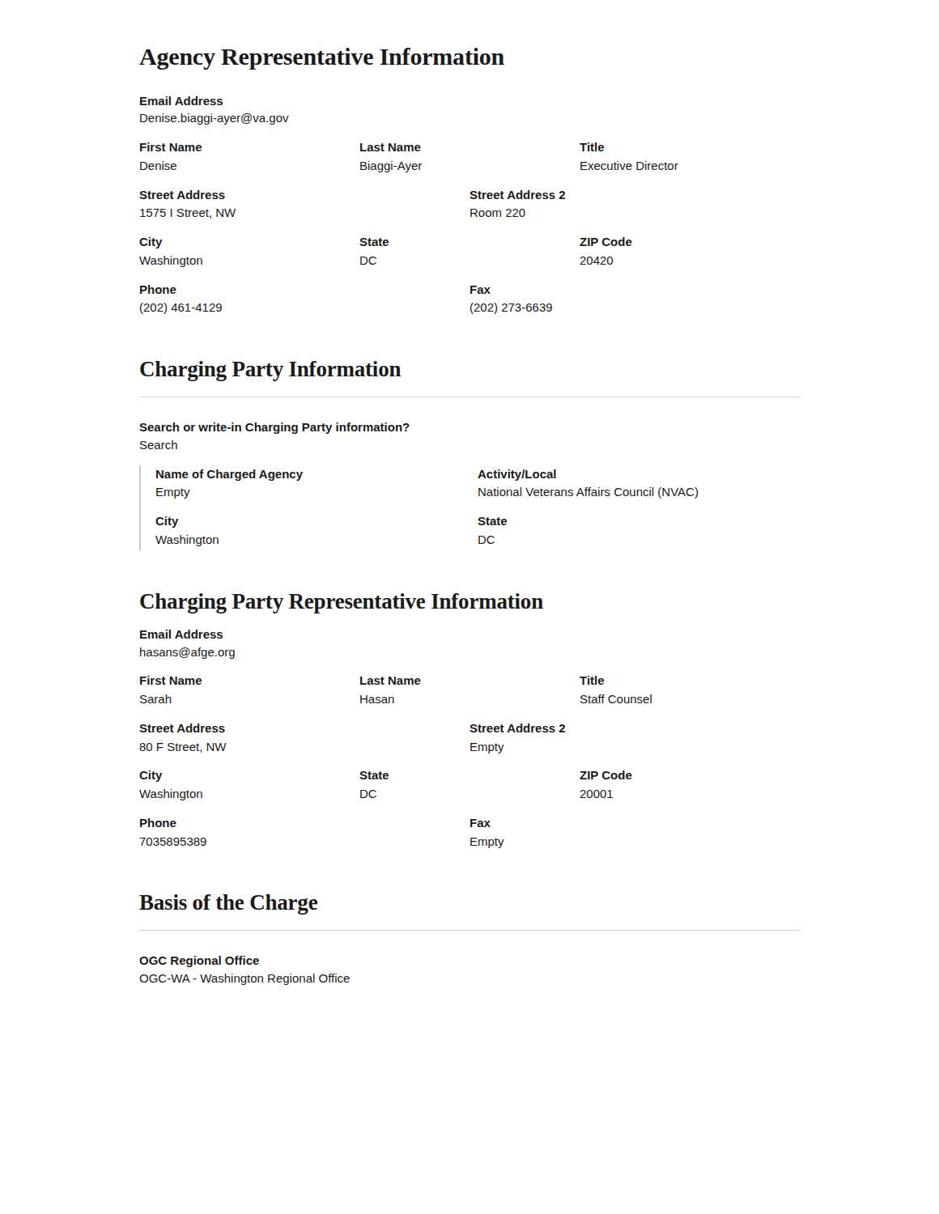Agency Representative Information
Email Address
Denise.biaggi-ayer@va.gov
| First Name Denise | Last Name Biaggi-Ayer | Title Executive Director |
| Street Address 1575 I Street, NW | Street Address 2 Room 220 |
| City Washington | State DC | ZIP Code 20420 |
| Phone (202) 461-4129 | Fax (202) 273-6639 |
Charging Party Information
Search or write-in Charging Party information?
Search
| Name of Charged Agency Empty | Activity/Local National Veterans Affairs Council (NVAC) |
| City Washington | State DC |
Charging Party Representative Information
Email Address
hasans@afge.org
| First Name Sarah | Last Name Hasan | Title Staff Counsel |
| Street Address 80 F Street, NW | Street Address 2 Empty |
| City Washington | State DC | ZIP Code 20001 |
| Phone 7035895389 | Fax Empty |
Basis of the Charge
OGC Regional Office
OGC-WA - Washington Regional Office